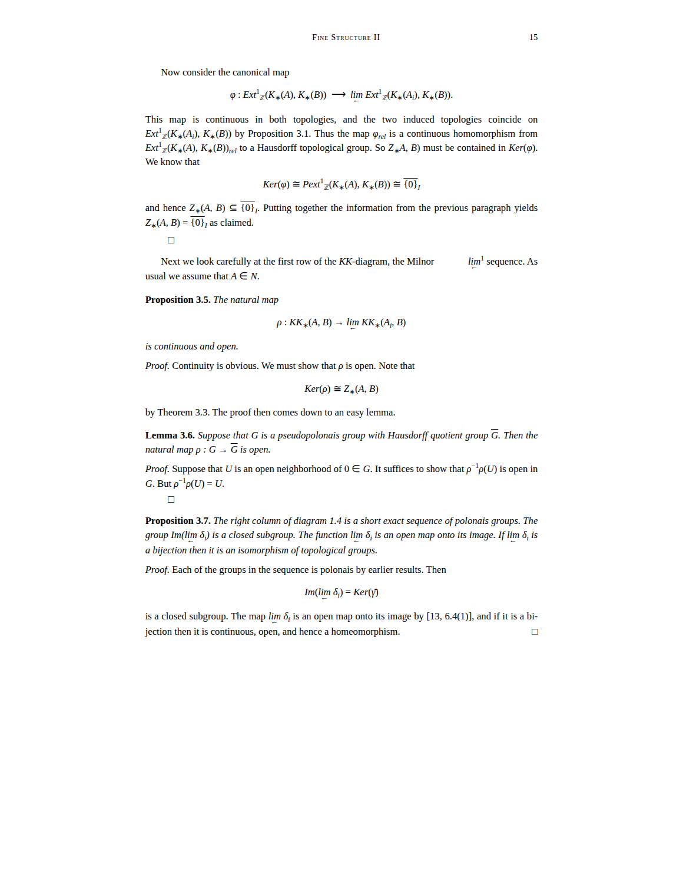Fine Structure II 15
Now consider the canonical map
φ : Ext1ℤ(K∗(A), K∗(B)) ⟶ lim← Ext1ℤ(K∗(Ai), K∗(B)).
This map is continuous in both topologies, and the two induced topologies coincide on Ext1ℤ(K∗(Ai), K∗(B)) by Proposition 3.1. Thus the map φrel is a continuous homomorphism from Ext1ℤ(K∗(A), K∗(B))rel to a Hausdorff topological group. So Z∗A, B) must be contained in Ker(φ). We know that
Ker(φ) ≅ Pext1ℤ(K∗(A), K∗(B)) ≅ {0}I
and hence Z∗(A, B) ⊆ {0}I. Putting together the information from the previous paragraph yields Z∗(A, B) = {0}I as claimed.
□
Next we look carefully at the first row of the KK-diagram, the Milnor lim←1 sequence. As usual we assume that A ∈ N.
Proposition 3.5. The natural map
ρ : KK∗(A, B) → lim← KK∗(Ai, B)
is continuous and open.
Proof. Continuity is obvious. We must show that ρ is open. Note that
Ker(ρ) ≅ Z∗(A, B)
by Theorem 3.3. The proof then comes down to an easy lemma.
Lemma 3.6. Suppose that G is a pseudopolonais group with Hausdorff quotient group G. Then the natural map ρ : G → G is open.
Proof. Suppose that U is an open neighborhood of 0 ∈ G. It suffices to show that ρ−1ρ(U) is open in G. But ρ−1ρ(U) = U.
□
Proposition 3.7. The right column of diagram 1.4 is a short exact sequence of polonais groups. The group Im(lim← δi) is a closed subgroup. The function lim← δi is an open map onto its image. If lim← δi is a bijection then it is an isomorphism of topological groups.
Proof. Each of the groups in the sequence is polonais by earlier results. Then
Im(lim← δi) = Ker(γ̄)
is a closed subgroup. The map lim← δi is an open map onto its image by [13, 6.4(1)], and if it is a bijection then it is continuous, open, and hence a homeomorphism.□